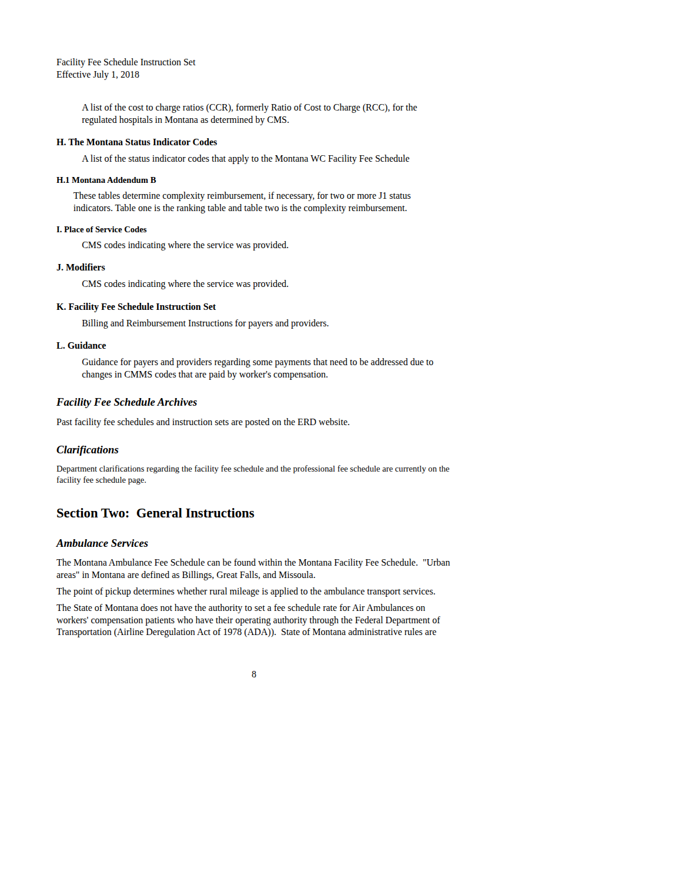Facility Fee Schedule Instruction Set
Effective July 1, 2018
A list of the cost to charge ratios (CCR), formerly Ratio of Cost to Charge (RCC), for the regulated hospitals in Montana as determined by CMS.
H. The Montana Status Indicator Codes
A list of the status indicator codes that apply to the Montana WC Facility Fee Schedule
H.1 Montana Addendum B
These tables determine complexity reimbursement, if necessary, for two or more J1 status indicators. Table one is the ranking table and table two is the complexity reimbursement.
I. Place of Service Codes
CMS codes indicating where the service was provided.
J. Modifiers
CMS codes indicating where the service was provided.
K. Facility Fee Schedule Instruction Set
Billing and Reimbursement Instructions for payers and providers.
L. Guidance
Guidance for payers and providers regarding some payments that need to be addressed due to changes in CMMS codes that are paid by worker's compensation.
Facility Fee Schedule Archives
Past facility fee schedules and instruction sets are posted on the ERD website.
Clarifications
Department clarifications regarding the facility fee schedule and the professional fee schedule are currently on the facility fee schedule page.
Section Two: General Instructions
Ambulance Services
The Montana Ambulance Fee Schedule can be found within the Montana Facility Fee Schedule. "Urban areas" in Montana are defined as Billings, Great Falls, and Missoula.
The point of pickup determines whether rural mileage is applied to the ambulance transport services.
The State of Montana does not have the authority to set a fee schedule rate for Air Ambulances on workers' compensation patients who have their operating authority through the Federal Department of Transportation (Airline Deregulation Act of 1978 (ADA)). State of Montana administrative rules are
8